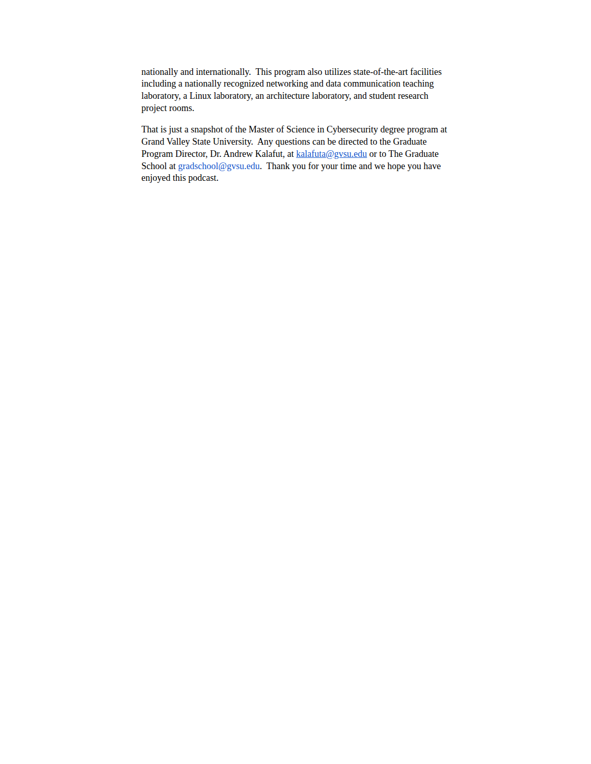nationally and internationally. This program also utilizes state-of-the-art facilities including a nationally recognized networking and data communication teaching laboratory, a Linux laboratory, an architecture laboratory, and student research project rooms.
That is just a snapshot of the Master of Science in Cybersecurity degree program at Grand Valley State University. Any questions can be directed to the Graduate Program Director, Dr. Andrew Kalafut, at kalafuta@gvsu.edu or to The Graduate School at gradschool@gvsu.edu. Thank you for your time and we hope you have enjoyed this podcast.